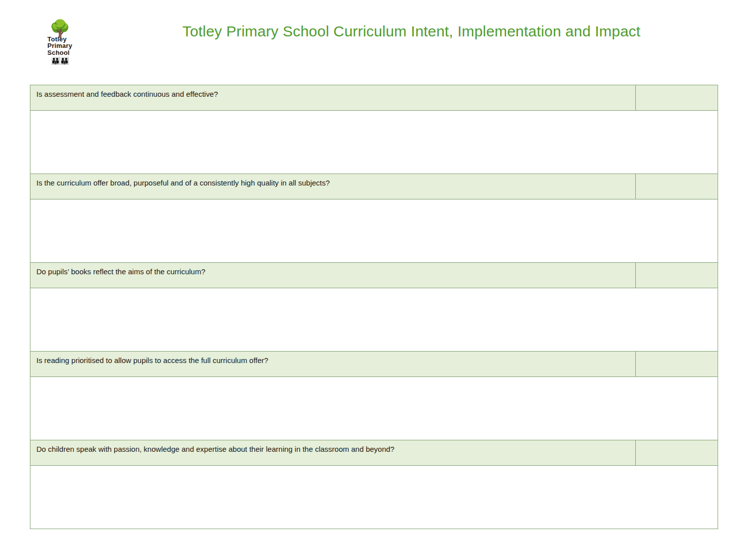🌳 Totley
Primary
School
👪👪
Totley Primary School Curriculum Intent, Implementation and Impact
| Is assessment and feedback continuous and effective? | |
| Is the curriculum offer broad, purposeful and of a consistently high quality in all subjects? | |
| Do pupils’ books reflect the aims of the curriculum? | |
| Is reading prioritised to allow pupils to access the full curriculum offer? | |
| Do children speak with passion, knowledge and expertise about their learning in the classroom and beyond? | |